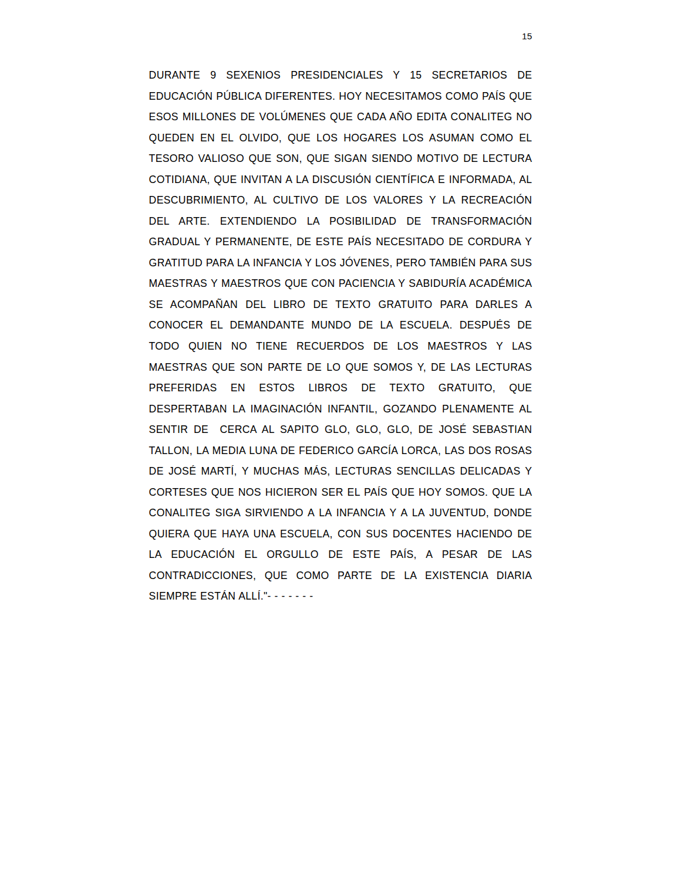15
DURANTE 9 SEXENIOS PRESIDENCIALES Y 15 SECRETARIOS DE EDUCACIÓN PÚBLICA DIFERENTES. HOY NECESITAMOS COMO PAÍS QUE ESOS MILLONES DE VOLÚMENES QUE CADA AÑO EDITA CONALITEG NO QUEDEN EN EL OLVIDO, QUE LOS HOGARES LOS ASUMAN COMO EL TESORO VALIOSO QUE SON, QUE SIGAN SIENDO MOTIVO DE LECTURA COTIDIANA, QUE INVITAN A LA DISCUSIÓN CIENTÍFICA E INFORMADA, AL DESCUBRIMIENTO, AL CULTIVO DE LOS VALORES Y LA RECREACIÓN DEL ARTE. EXTENDIENDO LA POSIBILIDAD DE TRANSFORMACIÓN GRADUAL Y PERMANENTE, DE ESTE PAÍS NECESITADO DE CORDURA Y GRATITUD PARA LA INFANCIA Y LOS JÓVENES, PERO TAMBIÉN PARA SUS MAESTRAS Y MAESTROS QUE CON PACIENCIA Y SABIDURÍA ACADÉMICA SE ACOMPAÑAN DEL LIBRO DE TEXTO GRATUITO PARA DARLES A CONOCER EL DEMANDANTE MUNDO DE LA ESCUELA. DESPUÉS DE TODO QUIEN NO TIENE RECUERDOS DE LOS MAESTROS Y LAS MAESTRAS QUE SON PARTE DE LO QUE SOMOS Y, DE LAS LECTURAS PREFERIDAS EN ESTOS LIBROS DE TEXTO GRATUITO, QUE DESPERTABAN LA IMAGINACIÓN INFANTIL, GOZANDO PLENAMENTE AL SENTIR DE CERCA AL SAPITO GLO, GLO, GLO, DE JOSÉ SEBASTIAN TALLON, LA MEDIA LUNA DE FEDERICO GARCÍA LORCA, LAS DOS ROSAS DE JOSÉ MARTÍ, Y MUCHAS MÁS, LECTURAS SENCILLAS DELICADAS Y CORTESES QUE NOS HICIERON SER EL PAÍS QUE HOY SOMOS. QUE LA CONALITEG SIGA SIRVIENDO A LA INFANCIA Y A LA JUVENTUD, DONDE QUIERA QUE HAYA UNA ESCUELA, CON SUS DOCENTES HACIENDO DE LA EDUCACIÓN EL ORGULLO DE ESTE PAÍS, A PESAR DE LAS CONTRADICCIONES, QUE COMO PARTE DE LA EXISTENCIA DIARIA SIEMPRE ESTÁN ALLÍ."- - - - - - -